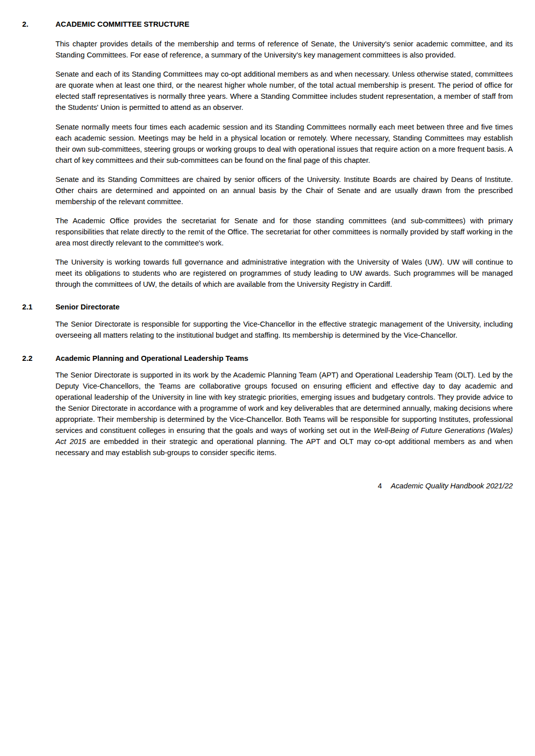2. Academic Committee Structure
This chapter provides details of the membership and terms of reference of Senate, the University's senior academic committee, and its Standing Committees. For ease of reference, a summary of the University's key management committees is also provided.
Senate and each of its Standing Committees may co-opt additional members as and when necessary. Unless otherwise stated, committees are quorate when at least one third, or the nearest higher whole number, of the total actual membership is present. The period of office for elected staff representatives is normally three years. Where a Standing Committee includes student representation, a member of staff from the Students' Union is permitted to attend as an observer.
Senate normally meets four times each academic session and its Standing Committees normally each meet between three and five times each academic session. Meetings may be held in a physical location or remotely. Where necessary, Standing Committees may establish their own sub-committees, steering groups or working groups to deal with operational issues that require action on a more frequent basis. A chart of key committees and their sub-committees can be found on the final page of this chapter.
Senate and its Standing Committees are chaired by senior officers of the University. Institute Boards are chaired by Deans of Institute. Other chairs are determined and appointed on an annual basis by the Chair of Senate and are usually drawn from the prescribed membership of the relevant committee.
The Academic Office provides the secretariat for Senate and for those standing committees (and sub-committees) with primary responsibilities that relate directly to the remit of the Office. The secretariat for other committees is normally provided by staff working in the area most directly relevant to the committee's work.
The University is working towards full governance and administrative integration with the University of Wales (UW). UW will continue to meet its obligations to students who are registered on programmes of study leading to UW awards. Such programmes will be managed through the committees of UW, the details of which are available from the University Registry in Cardiff.
2.1 Senior Directorate
The Senior Directorate is responsible for supporting the Vice-Chancellor in the effective strategic management of the University, including overseeing all matters relating to the institutional budget and staffing. Its membership is determined by the Vice-Chancellor.
2.2 Academic Planning and Operational Leadership Teams
The Senior Directorate is supported in its work by the Academic Planning Team (APT) and Operational Leadership Team (OLT). Led by the Deputy Vice-Chancellors, the Teams are collaborative groups focused on ensuring efficient and effective day to day academic and operational leadership of the University in line with key strategic priorities, emerging issues and budgetary controls. They provide advice to the Senior Directorate in accordance with a programme of work and key deliverables that are determined annually, making decisions where appropriate. Their membership is determined by the Vice-Chancellor. Both Teams will be responsible for supporting Institutes, professional services and constituent colleges in ensuring that the goals and ways of working set out in the Well-Being of Future Generations (Wales) Act 2015 are embedded in their strategic and operational planning. The APT and OLT may co-opt additional members as and when necessary and may establish sub-groups to consider specific items.
4 Academic Quality Handbook 2021/22